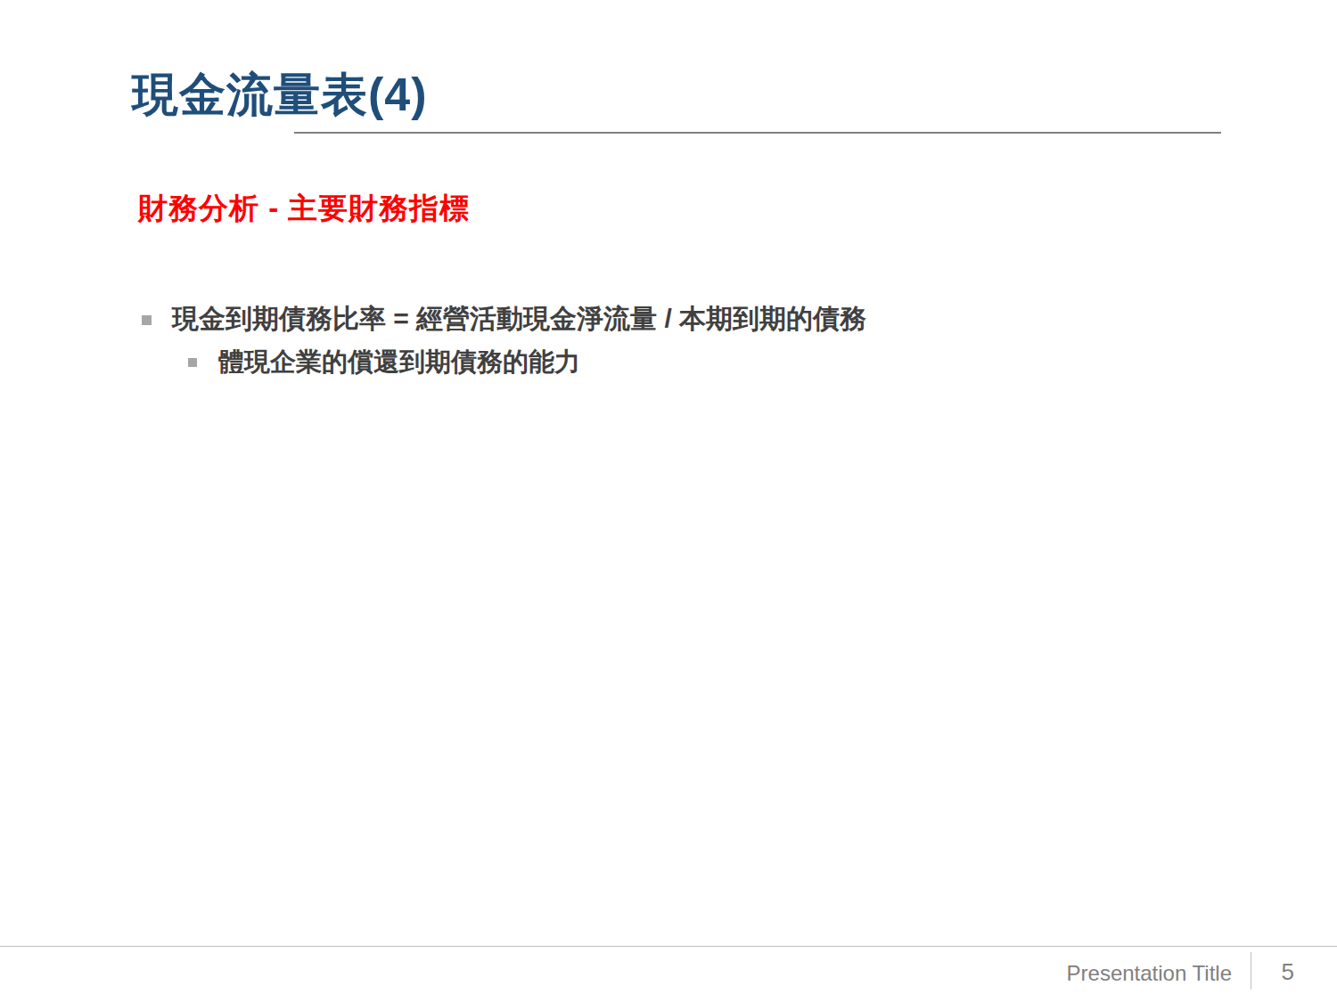現金流量表(4)
財務分析 - 主要財務指標
現金到期債務比率 = 經營活動現金淨流量 / 本期到期的債務
體現企業的償還到期債務的能力
Presentation Title
5